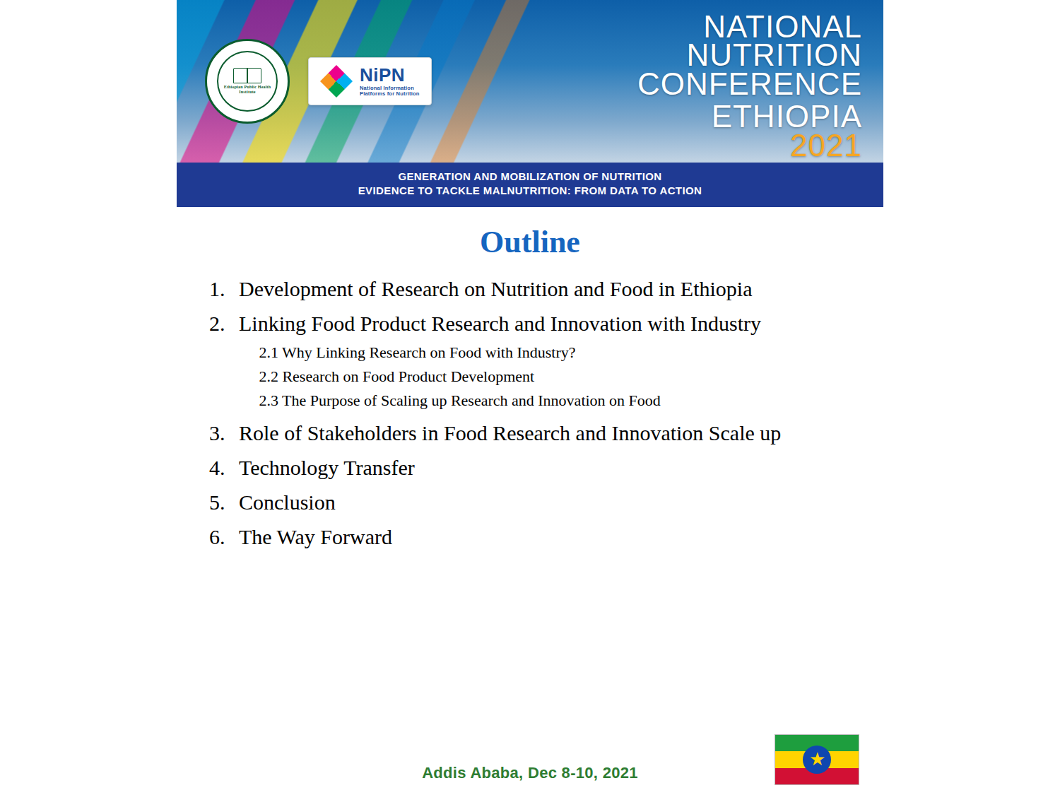Ethiopian Public Health Institute
NiPN
National Information
Platforms for Nutrition
NATIONAL NUTRITION CONFERENCE
ETHIOPIA 2021
GENERATION AND MOBILIZATION OF NUTRITION
EVIDENCE TO TACKLE MALNUTRITION: FROM DATA TO ACTION
Outline
1. Development of Research on Nutrition and Food in Ethiopia
2. Linking Food Product Research and Innovation with Industry
2.1 Why Linking Research on Food with Industry?
2.2 Research on Food Product Development
2.3 The Purpose of Scaling up Research and Innovation on Food
3. Role of Stakeholders in Food Research and Innovation Scale up
4. Technology Transfer
5. Conclusion
6. The Way Forward
Addis Ababa, Dec 8-10, 2021
★